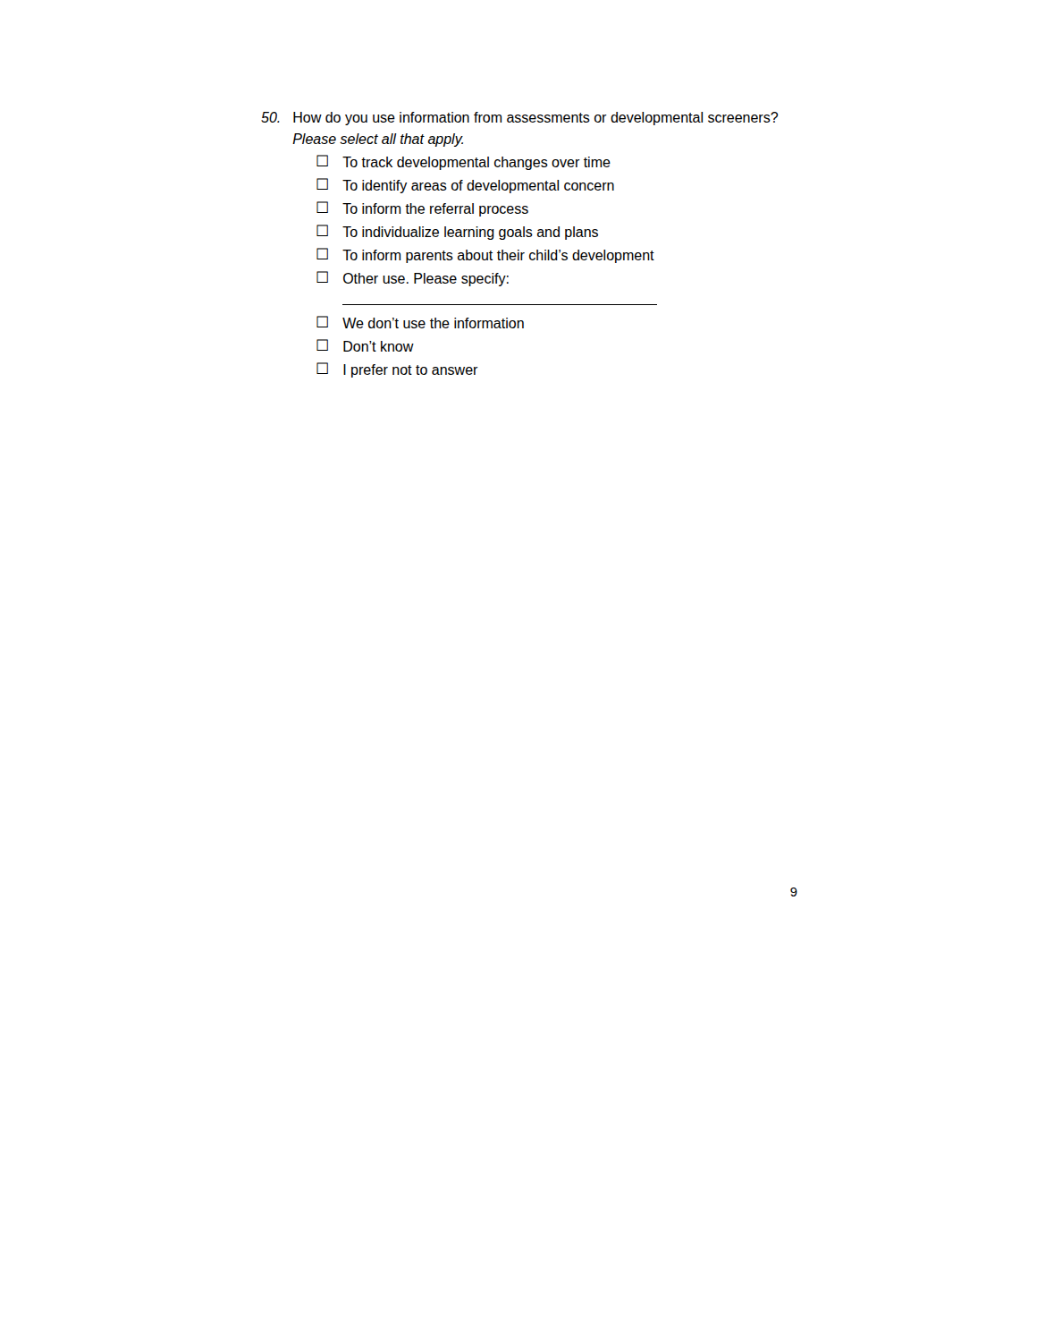50. How do you use information from assessments or developmental screeners? Please select all that apply.
To track developmental changes over time
To identify areas of developmental concern
To inform the referral process
To individualize learning goals and plans
To inform parents about their child’s development
Other use. Please specify:
We don’t use the information
Don’t know
I prefer not to answer
9